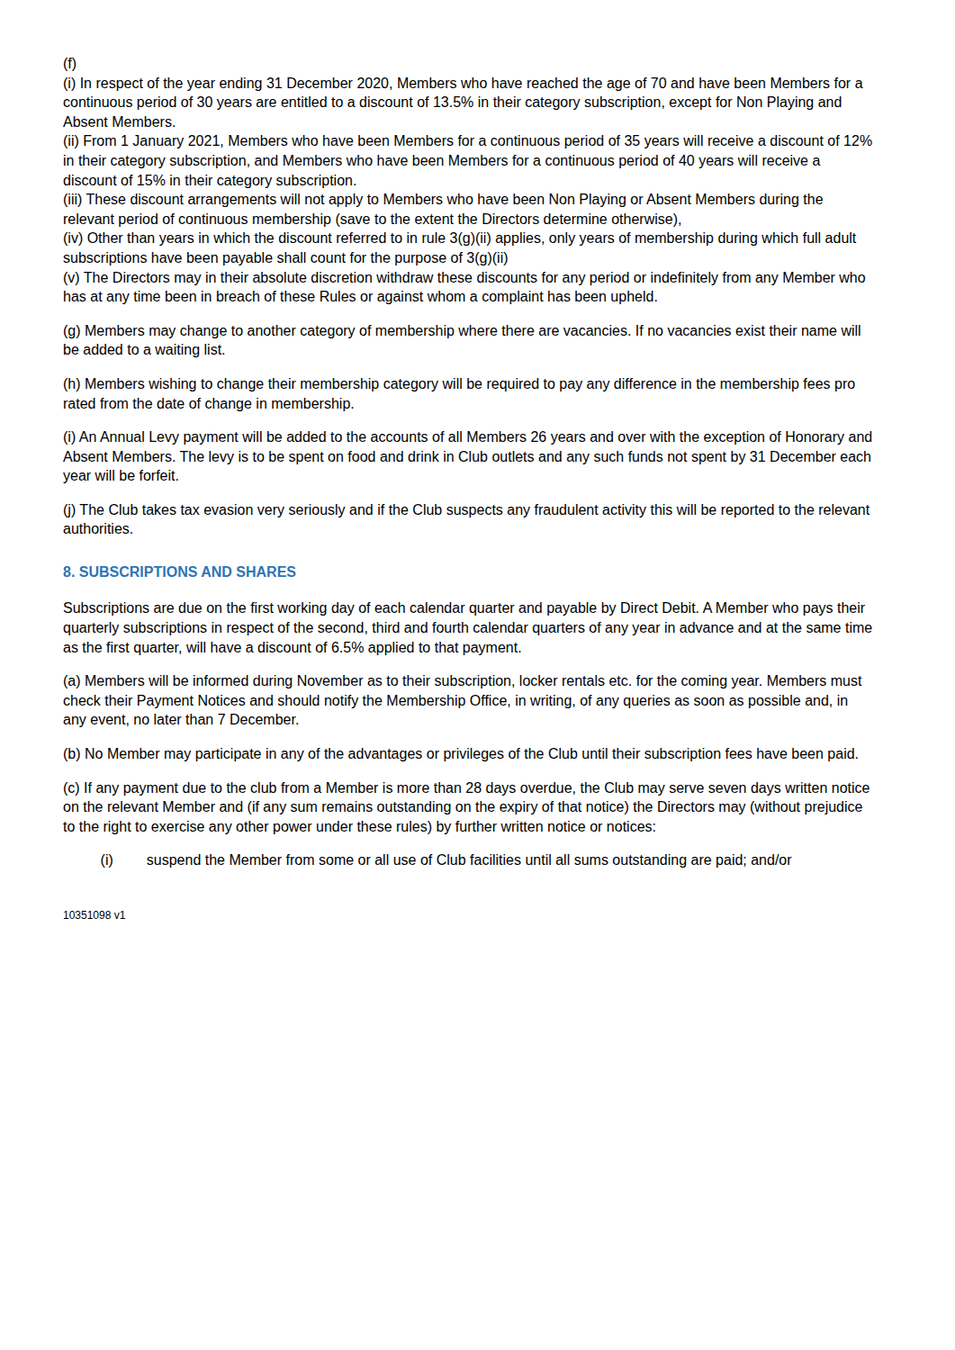(f)
(i) In respect of the year ending 31 December 2020, Members who have reached the age of 70 and have been Members for a continuous period of 30 years are entitled to a discount of 13.5% in their category subscription, except for Non Playing and Absent Members.
(ii) From 1 January 2021, Members who have been Members for a continuous period of 35 years will receive a discount of 12% in their category subscription, and Members who have been Members for a continuous period of 40 years will receive a discount of 15% in their category subscription.
(iii) These discount arrangements will not apply to Members who have been Non Playing or Absent Members during the relevant period of continuous membership (save to the extent the Directors determine otherwise),
(iv) Other than years in which the discount referred to in rule 3(g)(ii) applies, only years of membership during which full adult subscriptions have been payable shall count for the purpose of 3(g)(ii)
(v) The Directors may in their absolute discretion withdraw these discounts for any period or indefinitely from any Member who has at any time been in breach of these Rules or against whom a complaint has been upheld.
(g) Members may change to another category of membership where there are vacancies. If no vacancies exist their name will be added to a waiting list.
(h) Members wishing to change their membership category will be required to pay any difference in the membership fees pro rated from the date of change in membership.
(i) An Annual Levy payment will be added to the accounts of all Members 26 years and over with the exception of Honorary and Absent Members. The levy is to be spent on food and drink in Club outlets and any such funds not spent by 31 December each year will be forfeit.
(j) The Club takes tax evasion very seriously and if the Club suspects any fraudulent activity this will be reported to the relevant authorities.
8. SUBSCRIPTIONS AND SHARES
Subscriptions are due on the first working day of each calendar quarter and payable by Direct Debit. A Member who pays their quarterly subscriptions in respect of the second, third and fourth calendar quarters of any year in advance and at the same time as the first quarter, will have a discount of 6.5% applied to that payment.
(a) Members will be informed during November as to their subscription, locker rentals etc. for the coming year. Members must check their Payment Notices and should notify the Membership Office, in writing, of any queries as soon as possible and, in any event, no later than 7 December.
(b) No Member may participate in any of the advantages or privileges of the Club until their subscription fees have been paid.
(c) If any payment due to the club from a Member is more than 28 days overdue, the Club may serve seven days written notice on the relevant Member and (if any sum remains outstanding on the expiry of that notice) the Directors may (without prejudice to the right to exercise any other power under these rules) by further written notice or notices:
(i) suspend the Member from some or all use of Club facilities until all sums outstanding are paid; and/or
10351098 v1